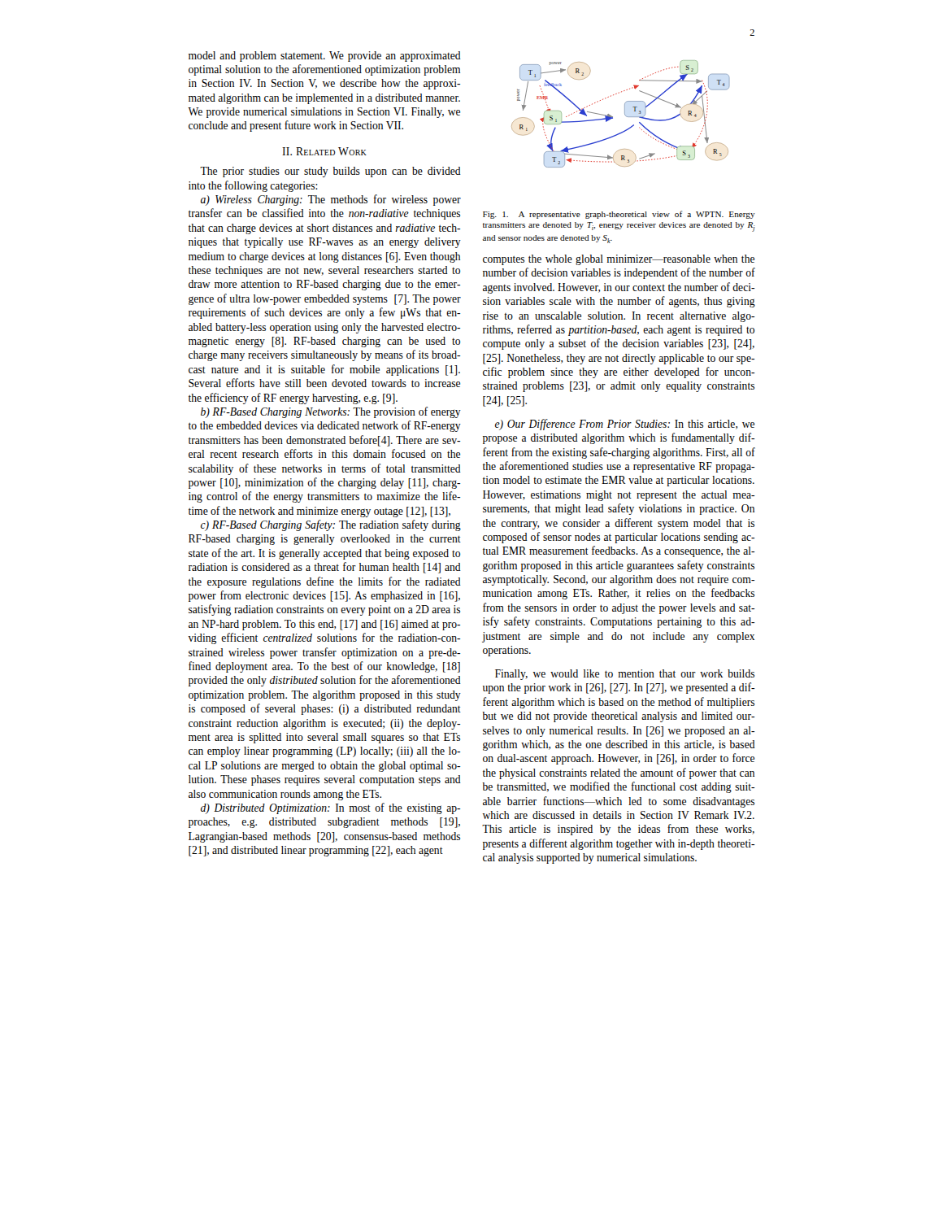2
model and problem statement. We provide an approximated optimal solution to the aforementioned optimization problem in Section IV. In Section V, we describe how the approximated algorithm can be implemented in a distributed manner. We provide numerical simulations in Section VI. Finally, we conclude and present future work in Section VII.
II. Related Work
The prior studies our study builds upon can be divided into the following categories:
a) Wireless Charging: The methods for wireless power transfer can be classified into the non-radiative techniques that can charge devices at short distances and radiative techniques that typically use RF-waves as an energy delivery medium to charge devices at long distances [6]. Even though these techniques are not new, several researchers started to draw more attention to RF-based charging due to the emergence of ultra low-power embedded systems [7]. The power requirements of such devices are only a few μWs that enabled battery-less operation using only the harvested electromagnetic energy [8]. RF-based charging can be used to charge many receivers simultaneously by means of its broadcast nature and it is suitable for mobile applications [1]. Several efforts have still been devoted towards to increase the efficiency of RF energy harvesting, e.g. [9].
b) RF-Based Charging Networks: The provision of energy to the embedded devices via dedicated network of RF-energy transmitters has been demonstrated before[4]. There are several recent research efforts in this domain focused on the scalability of these networks in terms of total transmitted power [10], minimization of the charging delay [11], charging control of the energy transmitters to maximize the lifetime of the network and minimize energy outage [12], [13],
c) RF-Based Charging Safety: The radiation safety during RF-based charging is generally overlooked in the current state of the art. It is generally accepted that being exposed to radiation is considered as a threat for human health [14] and the exposure regulations define the limits for the radiated power from electronic devices [15]. As emphasized in [16], satisfying radiation constraints on every point on a 2D area is an NP-hard problem. To this end, [17] and [16] aimed at providing efficient centralized solutions for the radiation-constrained wireless power transfer optimization on a pre-defined deployment area. To the best of our knowledge, [18] provided the only distributed solution for the aforementioned optimization problem. The algorithm proposed in this study is composed of several phases: (i) a distributed redundant constraint reduction algorithm is executed; (ii) the deployment area is splitted into several small squares so that ETs can employ linear programming (LP) locally; (iii) all the local LP solutions are merged to obtain the global optimal solution. These phases requires several computation steps and also communication rounds among the ETs.
d) Distributed Optimization: In most of the existing approaches, e.g. distributed subgradient methods [19], Lagrangian-based methods [20], consensus-based methods [21], and distributed linear programming [22], each agent
T 1 R 2 S 2 T 4 T 3 R 4 S 1 R 1 R 3 S 3 R 5 T 2 power feedback power EMR
Fig. 1. A representative graph-theoretical view of a WPTN. Energy transmitters are denoted by Ti, energy receiver devices are denoted by Rj and sensor nodes are denoted by Sk.
computes the whole global minimizer—reasonable when the number of decision variables is independent of the number of agents involved. However, in our context the number of decision variables scale with the number of agents, thus giving rise to an unscalable solution. In recent alternative algorithms, referred as partition-based, each agent is required to compute only a subset of the decision variables [23], [24], [25]. Nonetheless, they are not directly applicable to our specific problem since they are either developed for unconstrained problems [23], or admit only equality constraints [24], [25].
e) Our Difference From Prior Studies: In this article, we propose a distributed algorithm which is fundamentally different from the existing safe-charging algorithms. First, all of the aforementioned studies use a representative RF propagation model to estimate the EMR value at particular locations. However, estimations might not represent the actual measurements, that might lead safety violations in practice. On the contrary, we consider a different system model that is composed of sensor nodes at particular locations sending actual EMR measurement feedbacks. As a consequence, the algorithm proposed in this article guarantees safety constraints asymptotically. Second, our algorithm does not require communication among ETs. Rather, it relies on the feedbacks from the sensors in order to adjust the power levels and satisfy safety constraints. Computations pertaining to this adjustment are simple and do not include any complex operations.
Finally, we would like to mention that our work builds upon the prior work in [26], [27]. In [27], we presented a different algorithm which is based on the method of multipliers but we did not provide theoretical analysis and limited ourselves to only numerical results. In [26] we proposed an algorithm which, as the one described in this article, is based on dual-ascent approach. However, in [26], in order to force the physical constraints related the amount of power that can be transmitted, we modified the functional cost adding suitable barrier functions—which led to some disadvantages which are discussed in details in Section IV Remark IV.2. This article is inspired by the ideas from these works, presents a different algorithm together with in-depth theoretical analysis supported by numerical simulations.